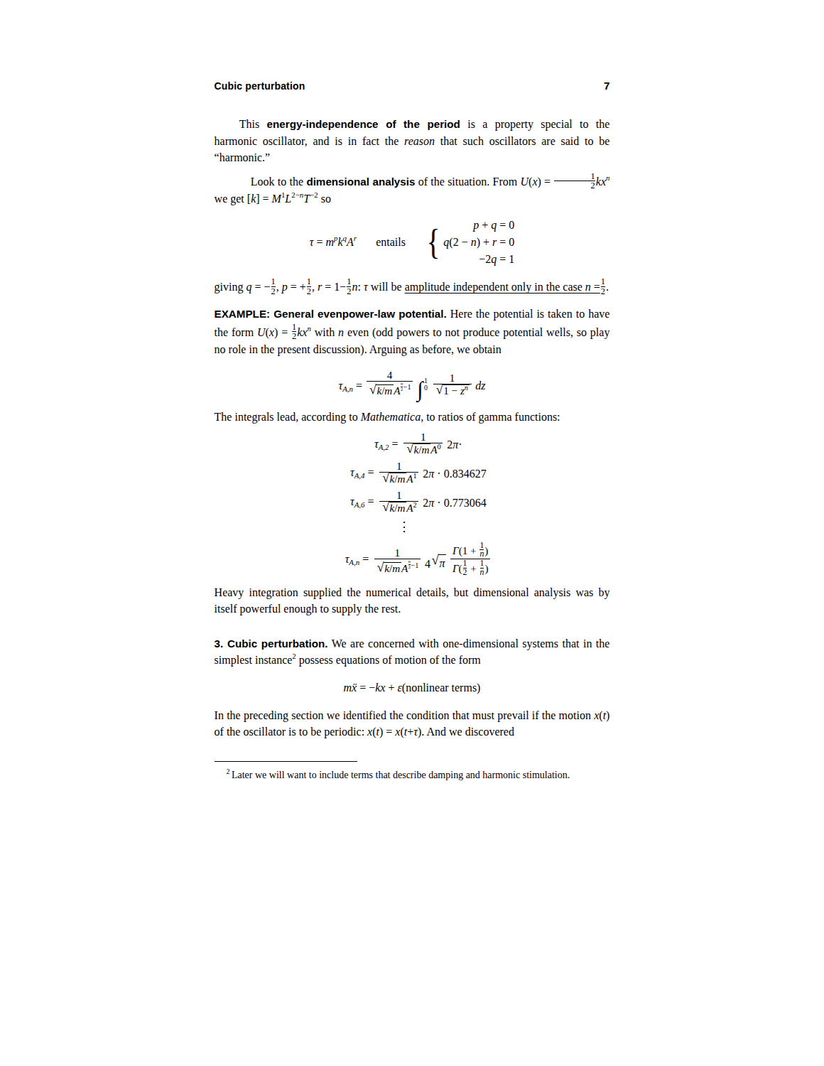Cubic perturbation 7
This energy-independence of the period is a property special to the harmonic oscillator, and is in fact the reason that such oscillators are said to be “harmonic.”
Look to the dimensional analysis of the situation. From U(x) = 12 kxn we get [k] = M1L2−nT−2 so
τ = mpkqAr entails { p + q = 0 q(2 − n) + r = 0 −2q = 1
giving q = −12, p = +12, r = 1−12 n: τ will be amplitude independent only in the case n =12.
EXAMPLE: General evenpower-law potential. Here the potential is taken to have the form U(x) = 12 kxn with n even (odd powers to not produce potential wells, so play no role in the present discussion). Arguing as before, we obtain
τA,n = 4 k/m An 2−1 ∫10 1 1 − zn dz
The integrals lead, according to Mathematica, to ratios of gamma functions:
τA,2 = 1 k/m A0 2π·
τA,4 = 1 k/m A1 2π · 0.834627
τA,6 = 1 k/m A2 2π · 0.773064
⋮
τA,n = 1 k/m An 2−1 4π Γ(1 + 1 n) Γ(12 + 1 n)
Heavy integration supplied the numerical details, but dimensional analysis was by itself powerful enough to supply the rest.
3. Cubic perturbation. We are concerned with one-dimensional systems that in the simplest instance2 possess equations of motion of the form
mẍ = −kx + ε(nonlinear terms)
In the preceding section we identified the condition that must prevail if the motion x(t) of the oscillator is to be periodic: x(t) = x(t+τ). And we discovered
2 Later we will want to include terms that describe damping and harmonic stimulation.